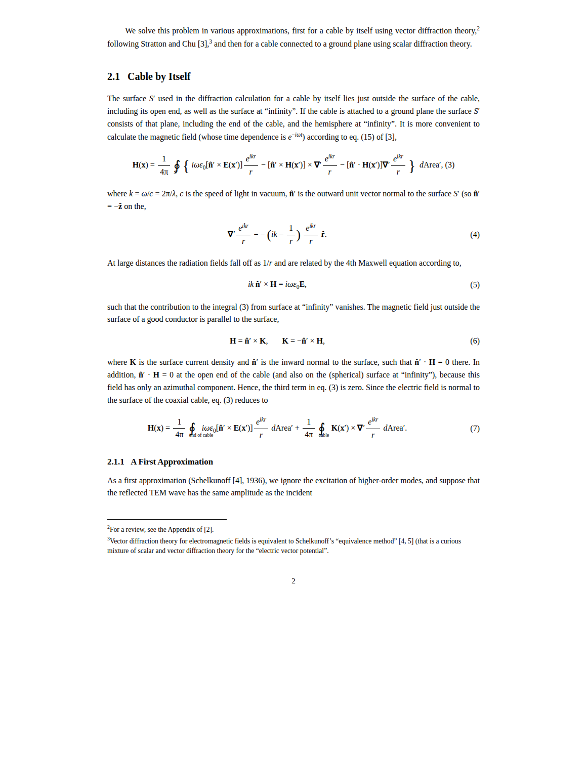We solve this problem in various approximations, first for a cable by itself using vector diffraction theory,2 following Stratton and Chu [3],3 and then for a cable connected to a ground plane using scalar diffraction theory.
2.1 Cable by Itself
The surface S′ used in the diffraction calculation for a cable by itself lies just outside the surface of the cable, including its open end, as well as the surface at “infinity”. If the cable is attached to a ground plane the surface S′ consists of that plane, including the end of the cable, and the hemisphere at “infinity”. It is more convenient to calculate the magnetic field (whose time dependence is e−iωt) according to eq. (15) of [3],
H(x) = 14π ∮S′ { iωε0[n̂′ × E(x′)]eikr r − [n̂′ × H(x′)] × ∇′eikr r − [n̂′ · H(x′)]∇′eikr r } dArea′, (3)
where k = ω/c = 2π/λ, c is the speed of light in vacuum, n̂′ is the outward unit vector normal to the surface S′ (so n̂′ = −ẑ on the,
∇′eikr r = − (ik − 1 r) eikr r r̂.
(4)
At large distances the radiation fields fall off as 1/r and are related by the 4th Maxwell equation according to,
ik n̂′ × H = iωε0E,
(5)
such that the contribution to the integral (3) from surface at “infinity” vanishes. The magnetic field just outside the surface of a good conductor is parallel to the surface,
H = n̂′ × K, K = −n̂′ × H,
(6)
where K is the surface current density and n̂′ is the inward normal to the surface, such that n̂′ · H = 0 there. In addition, n̂′ · H = 0 at the open end of the cable (and also on the (spherical) surface at “infinity”), because this field has only an azimuthal component. Hence, the third term in eq. (3) is zero. Since the electric field is normal to the surface of the coaxial cable, eq. (3) reduces to
H(x) = 14π ∮end of cable iωε0[n̂′ × E(x′)]eikr r dArea′ + 14π ∮cable K(x′) × ∇′eikr r dArea′.
(7)
2.1.1 A First Approximation
As a first approximation (Schelkunoff [4], 1936), we ignore the excitation of higher-order modes, and suppose that the reflected TEM wave has the same amplitude as the incident
2For a review, see the Appendix of [2].
3Vector diffraction theory for electromagnetic fields is equivalent to Schelkunoff’s “equivalence method” [4, 5] (that is a curious mixture of scalar and vector diffraction theory for the “electric vector potential”.
2